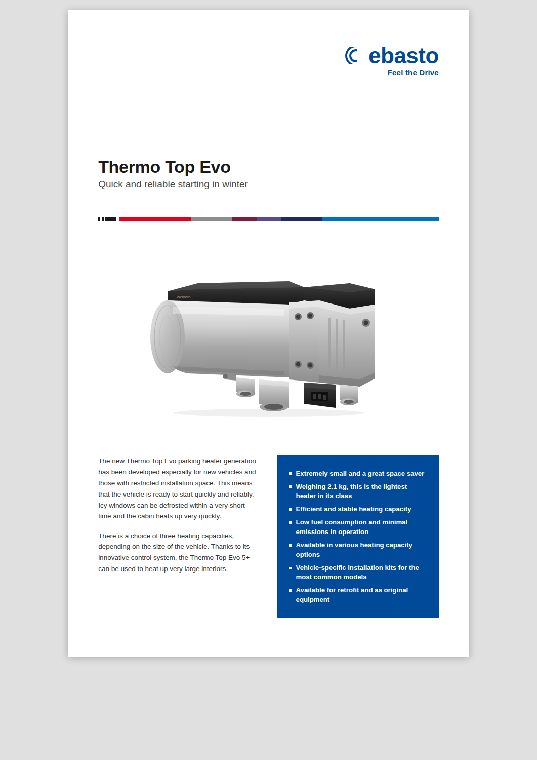ebasto
Feel the Drive
Thermo Top Evo
Quick and reliable starting in winter
Webasto
The new Thermo Top Evo parking heater generation has been developed especially for new vehicles and those with restricted installation space. This means that the vehicle is ready to start quickly and reliably. Icy windows can be defrosted within a very short time and the cabin heats up very quickly.
There is a choice of three heating capacities, depending on the size of the vehicle. Thanks to its innovative control system, the Thermo Top Evo 5+ can be used to heat up very large interiors.
Extremely small and a great space saver
Weighing 2.1 kg, this is the lightest heater in its class
Efficient and stable heating capacity
Low fuel consumption and minimal emissions in operation
Available in various heating capacity options
Vehicle-specific installation kits for the most common models
Available for retrofit and as original equipment